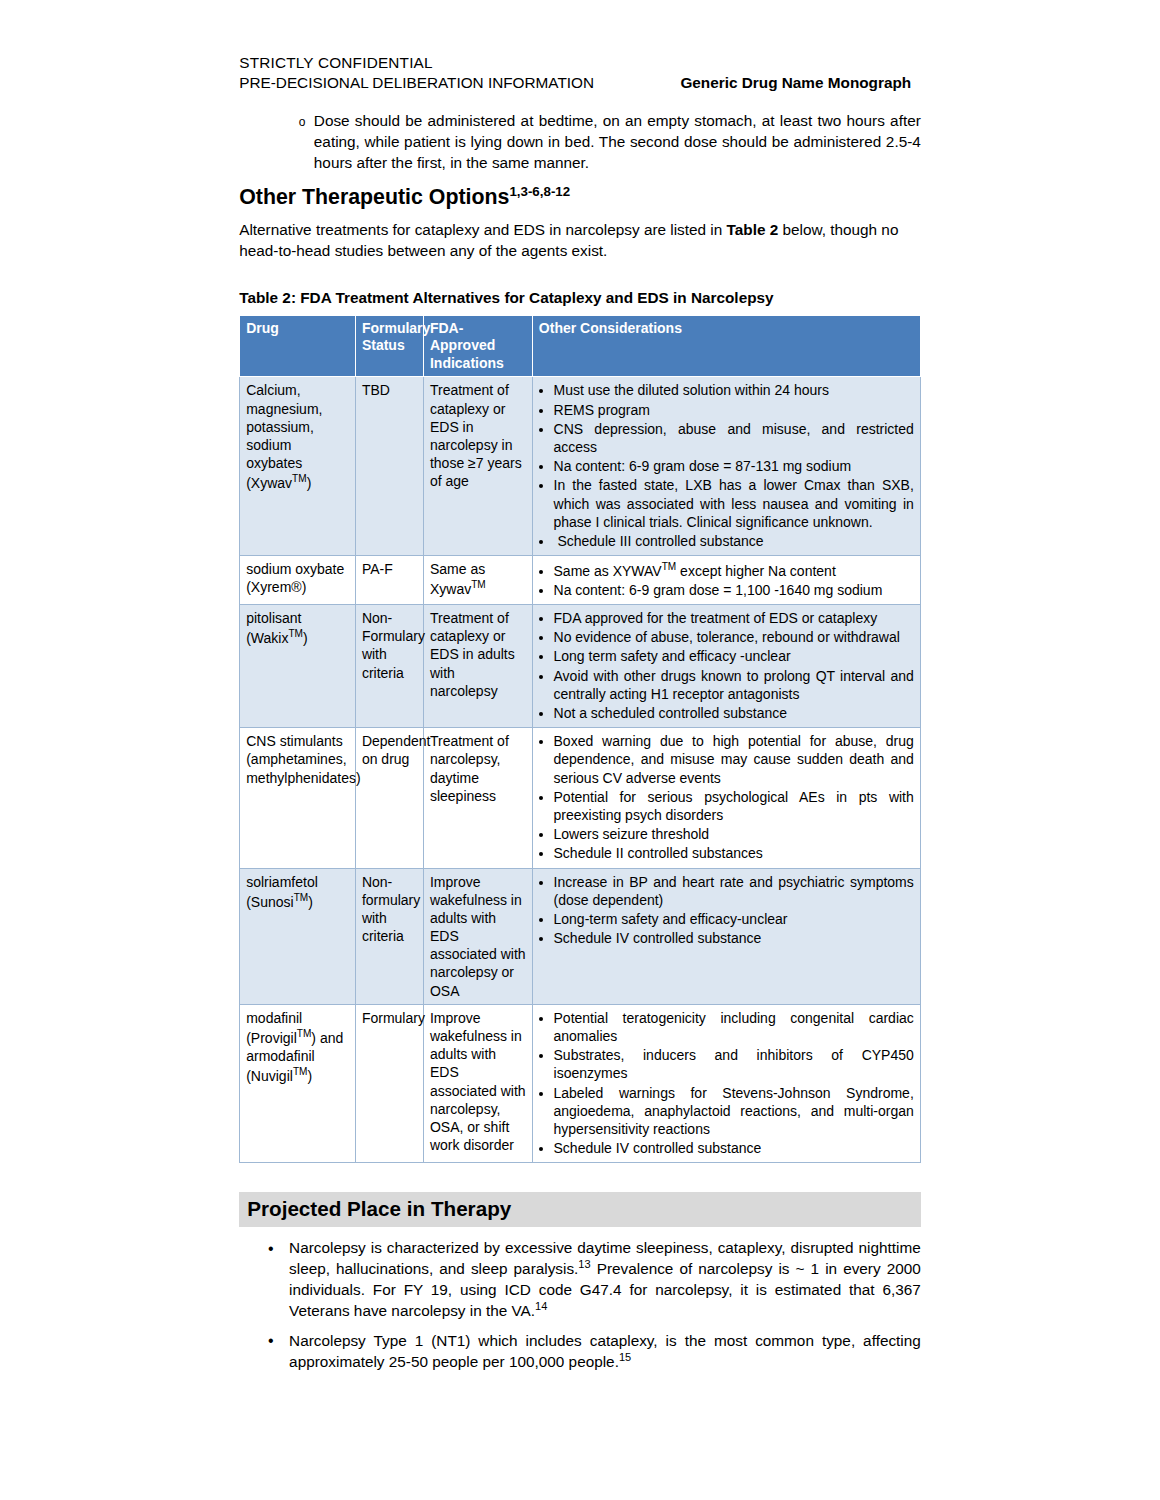STRICTLY CONFIDENTIAL
PRE-DECISIONAL DELIBERATION INFORMATION Generic Drug Name Monograph
o Dose should be administered at bedtime, on an empty stomach, at least two hours after eating, while patient is lying down in bed. The second dose should be administered 2.5-4 hours after the first, in the same manner.
Other Therapeutic Options1,3-6,8-12
Alternative treatments for cataplexy and EDS in narcolepsy are listed in Table 2 below, though no head-to-head studies between any of the agents exist.
Table 2: FDA Treatment Alternatives for Cataplexy and EDS in Narcolepsy
| Drug | Formulary Status | FDA-Approved Indications | Other Considerations |
| --- | --- | --- | --- |
| Calcium, magnesium, potassium, sodium oxybates (Xywav TM ) | TBD | Treatment of cataplexy or EDS in narcolepsy in those ≥7 years of age | Must use the diluted solution within 24 hours REMS program CNS depression, abuse and misuse, and restricted access Na content: 6-9 gram dose = 87-131 mg sodium In the fasted state, LXB has a lower Cmax than SXB, which was associated with less nausea and vomiting in phase I clinical trials. Clinical significance unknown. Schedule III controlled substance |
| sodium oxybate (Xyrem®) | PA-F | Same as Xywav TM | Same as XYWAV TM except higher Na content Na content: 6-9 gram dose = 1,100 -1640 mg sodium |
| pitolisant (Wakix TM ) | Non-Formulary with criteria | Treatment of cataplexy or EDS in adults with narcolepsy | FDA approved for the treatment of EDS or cataplexy No evidence of abuse, tolerance, rebound or withdrawal Long term safety and efficacy -unclear Avoid with other drugs known to prolong QT interval and centrally acting H1 receptor antagonists Not a scheduled controlled substance |
| CNS stimulants (amphetamines, methylphenidates) | Dependent on drug | Treatment of narcolepsy, daytime sleepiness | Boxed warning due to high potential for abuse, drug dependence, and misuse may cause sudden death and serious CV adverse events Potential for serious psychological AEs in pts with preexisting psych disorders Lowers seizure threshold Schedule II controlled substances |
| solriamfetol (Sunosi TM ) | Non-formulary with criteria | Improve wakefulness in adults with EDS associated with narcolepsy or OSA | Increase in BP and heart rate and psychiatric symptoms (dose dependent) Long-term safety and efficacy-unclear Schedule IV controlled substance |
| modafinil (Provigil TM ) and armodafinil (Nuvigil TM ) | Formulary | Improve wakefulness in adults with EDS associated with narcolepsy, OSA, or shift work disorder | Potential teratogenicity including congenital cardiac anomalies Substrates, inducers and inhibitors of CYP450 isoenzymes Labeled warnings for Stevens-Johnson Syndrome, angioedema, anaphylactoid reactions, and multi-organ hypersensitivity reactions Schedule IV controlled substance |
Projected Place in Therapy
Narcolepsy is characterized by excessive daytime sleepiness, cataplexy, disrupted nighttime sleep, hallucinations, and sleep paralysis.13 Prevalence of narcolepsy is ~ 1 in every 2000 individuals. For FY 19, using ICD code G47.4 for narcolepsy, it is estimated that 6,367 Veterans have narcolepsy in the VA.14
Narcolepsy Type 1 (NT1) which includes cataplexy, is the most common type, affecting approximately 25-50 people per 100,000 people.15